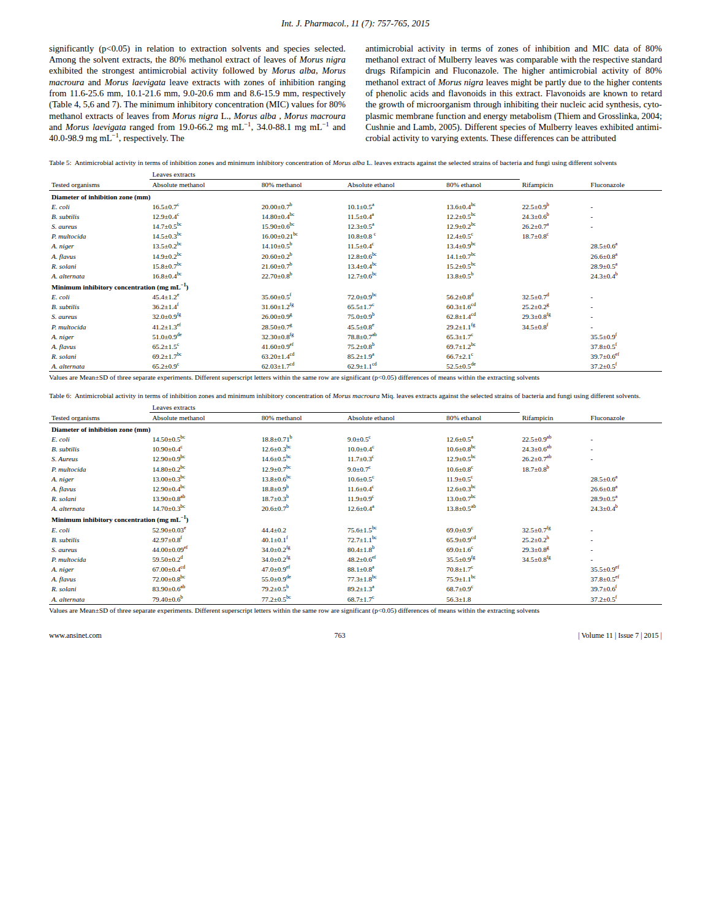Int. J. Pharmacol., 11 (7): 757-765, 2015
significantly (p<0.05) in relation to extraction solvents and species selected. Among the solvent extracts, the 80% methanol extract of leaves of Morus nigra exhibited the strongest antimicrobial activity followed by Morus alba, Morus macroura and Morus laevigata leave extracts with zones of inhibition ranging from 11.6-25.6 mm, 10.1-21.6 mm, 9.0-20.6 mm and 8.6-15.9 mm, respectively (Table 4, 5,6 and 7). The minimum inhibitory concentration (MIC) values for 80% methanol extracts of leaves from Morus nigra L., Morus alba , Morus macroura and Morus laevigata ranged from 19.0-66.2 mg mL−1, 34.0-88.1 mg mL−1 and 40.0-98.9 mg mL−1, respectively. The
antimicrobial activity in terms of zones of inhibition and MIC data of 80% methanol extract of Mulberry leaves was comparable with the respective standard drugs Rifampicin and Fluconazole. The higher antimicrobial activity of 80% methanol extract of Morus nigra leaves might be partly due to the higher contents of phenolic acids and flavonoids in this extract. Flavonoids are known to retard the growth of microorganism through inhibiting their nucleic acid synthesis, cytoplasmic membrane function and energy metabolism (Thiem and Grosslinka, 2004; Cushnie and Lamb, 2005). Different species of Mulberry leaves exhibited antimicrobial activity to varying extents. These differences can be attributed
Table 5: Antimicrobial activity in terms of inhibition zones and minimum inhibitory concentration of Morus alba L. leaves extracts against the selected strains of bacteria and fungi using different solvents
| | Leaves extracts | | |
| --- | --- | --- | --- |
| Tested organisms | Absolute methanol | 80% methanol | Absolute ethanol | 80% ethanol | Rifampicin | Fluconazole |
| Diameter of inhibition zone (mm) |
| E. coli | 16.5±0.7 c | 20.00±0.7 b | 10.1±0.5 a | 13.6±0.4 bc | 22.5±0.9 b | - |
| B. subtilis | 12.9±0.4 c | 14.80±0.4 bc | 11.5±0.4 a | 12.2±0.5 bc | 24.3±0.6 b | - |
| S. aureus | 14.7±0.5 bc | 15.90±0.6 bc | 12.3±0.5 a | 12.9±0.2 bc | 26.2±0.7 a | - |
| P. multocida | 14.5±0.3 bc | 16.00±0.21 bc | 10.8±0.8 c | 12.4±0.5 c | 18.7±0.8 c | |
| A. niger | 13.5±0.2 bc | 14.10±0.5 b | 11.5±0.4 c | 13.4±0.9 bc | | 28.5±0.6 a |
| A. flavus | 14.9±0.2 bc | 20.60±0.2 b | 12.8±0.6 bc | 14.1±0.7 bc | | 26.6±0.8 a |
| R. solani | 15.8±0.7 bc | 21.60±0.7 b | 13.4±0.4 bc | 15.2±0.5 bc | | 28.9±0.5 a |
| A. alternata | 16.8±0.4 bc | 22.70±0.8 b | 12.7±0.6 bc | 13.8±0.5 b | | 24.3±0.4 b |
| Minimum inhibitory concentration (mg mL −1 ) |
| E. coli | 45.4±1.2 e | 35.60±0.5 f | 72.0±0.9 bc | 56.2±0.8 d | 32.5±0.7 d | - |
| B. subtilis | 36.2±1.4 f | 31.60±1.2 fg | 65.5±1.7 c | 60.3±1.6 cd | 25.2±0.2 g | - |
| S. aureus | 32.0±0.9 fg | 26.00±0.9 g | 75.0±0.9 b | 62.8±1.4 cd | 29.3±0.8 fg | - |
| P. multocida | 41.2±1.3 ef | 28.50±0.7 g | 45.5±0.8 e | 29.2±1.1 fg | 34.5±0.8 f | - |
| A. niger | 51.0±0.9 de | 32.30±0.8 fg | 78.8±0.7 ab | 65.3±1.7 c | | 35.5±0.9 f |
| A. flavus | 65.2±1.5 c | 41.60±0.9 ef | 75.2±0.8 b | 69.7±1.2 bc | | 37.8±0.5 f |
| R. solani | 69.2±1.7 bc | 63.20±1.4 cd | 85.2±1.9 a | 66.7±2.1 c | | 39.7±0.6 ef |
| A. alternata | 65.2±0.9 c | 62.03±1.7 cd | 62.9±1.1 cd | 52.5±0.5 de | | 37.2±0.5 f |
Values are Mean±SD of three separate experiments. Different superscript letters within the same row are significant (p<0.05) differences of means within the extracting solvents
Table 6: Antimicrobial activity in terms of inhibition zones and minimum inhibitory concentration of Morus macroura Miq. leaves extracts against the selected strains of bacteria and fungi using different solvents.
| | Leaves extracts | | |
| --- | --- | --- | --- |
| Tested organisms | Absolute methanol | 80% methanol | Absolute ethanol | 80% ethanol | Rifampicin | Fluconazole |
| Diameter of inhibition zone (mm) |
| E. coli | 14.50±0.5 bc | 18.8±0.71 b | 9.0±0.5 c | 12.6±0.5 a | 22.5±0.9 ab | - |
| B. subtilis | 10.90±0.4 c | 12.6±0.3 bc | 10.0±0.4 c | 10.6±0.8 bc | 24.3±0.6 ab | - |
| S. Aureus | 12.90±0.9 bc | 14.6±0.5 bc | 11.7±0.3 c | 12.9±0.5 bc | 26.2±0.7 ab | - |
| P. multocida | 14.80±0.2 bc | 12.9±0.7 bc | 9.0±0.7 c | 10.6±0.8 c | 18.7±0.8 b | |
| A. niger | 13.00±0.3 bc | 13.8±0.6 bc | 10.6±0.5 c | 11.9±0.5 c | | 28.5±0.6 a |
| A. flavus | 12.90±0.4 bc | 18.8±0.9 b | 11.6±0.4 c | 12.6±0.3 bc | | 26.6±0.8 a |
| R. solani | 13.90±0.8 ab | 18.7±0.3 b | 11.9±0.9 c | 13.0±0.7 bc | | 28.9±0.5 a |
| A. alternata | 14.70±0.3 bc | 20.6±0.7 b | 12.6±0.4 a | 13.8±0.5 ab | | 24.3±0.4 b |
| Minimum inhibitory concentration (mg mL −1 ) |
| E. coli | 52.90±0.03 e | 44.4±0.2 | 75.6±1.5 bc | 69.0±0.9 c | 32.5±0.7 fg | - |
| B. subtilis | 42.97±0.8 f | 40.1±0.1 f | 72.7±1.1 bc | 65.9±0.9 cd | 25.2±0.2 h | - |
| S. aureus | 44.00±0.09 ef | 34.0±0.2 fg | 80.4±1.8 b | 69.0±1.6 c | 29.3±0.8 g | - |
| P. multocida | 59.50±0.2 d | 34.0±0.2 fg | 48.2±0.6 ef | 35.5±0.9 fg | 34.5±0.8 fg | - |
| A. niger | 67.00±0.4 cd | 47.0±0.9 ef | 88.1±0.8 a | 70.8±1.7 c | | 35.5±0.9 ef |
| A. flavus | 72.00±0.8 bc | 55.0±0.9 de | 77.3±1.8 bc | 75.9±1.1 bc | | 37.8±0.5 ef |
| R. solani | 83.90±0.6 ab | 79.2±0.5 b | 89.2±1.3 a | 68.7±0.9 c | | 39.7±0.6 f |
| A. alternata | 79.40±0.6 b | 77.2±0.5 bc | 68.7±1.7 c | 56.3±1.8 | | 37.2±0.5 f |
Values are Mean±SD of three separate experiments. Different superscript letters within the same row are significant (p<0.05) differences of means within the extracting solvents
www.ansinet.com
763
| Volume 11 | Issue 7 | 2015 |